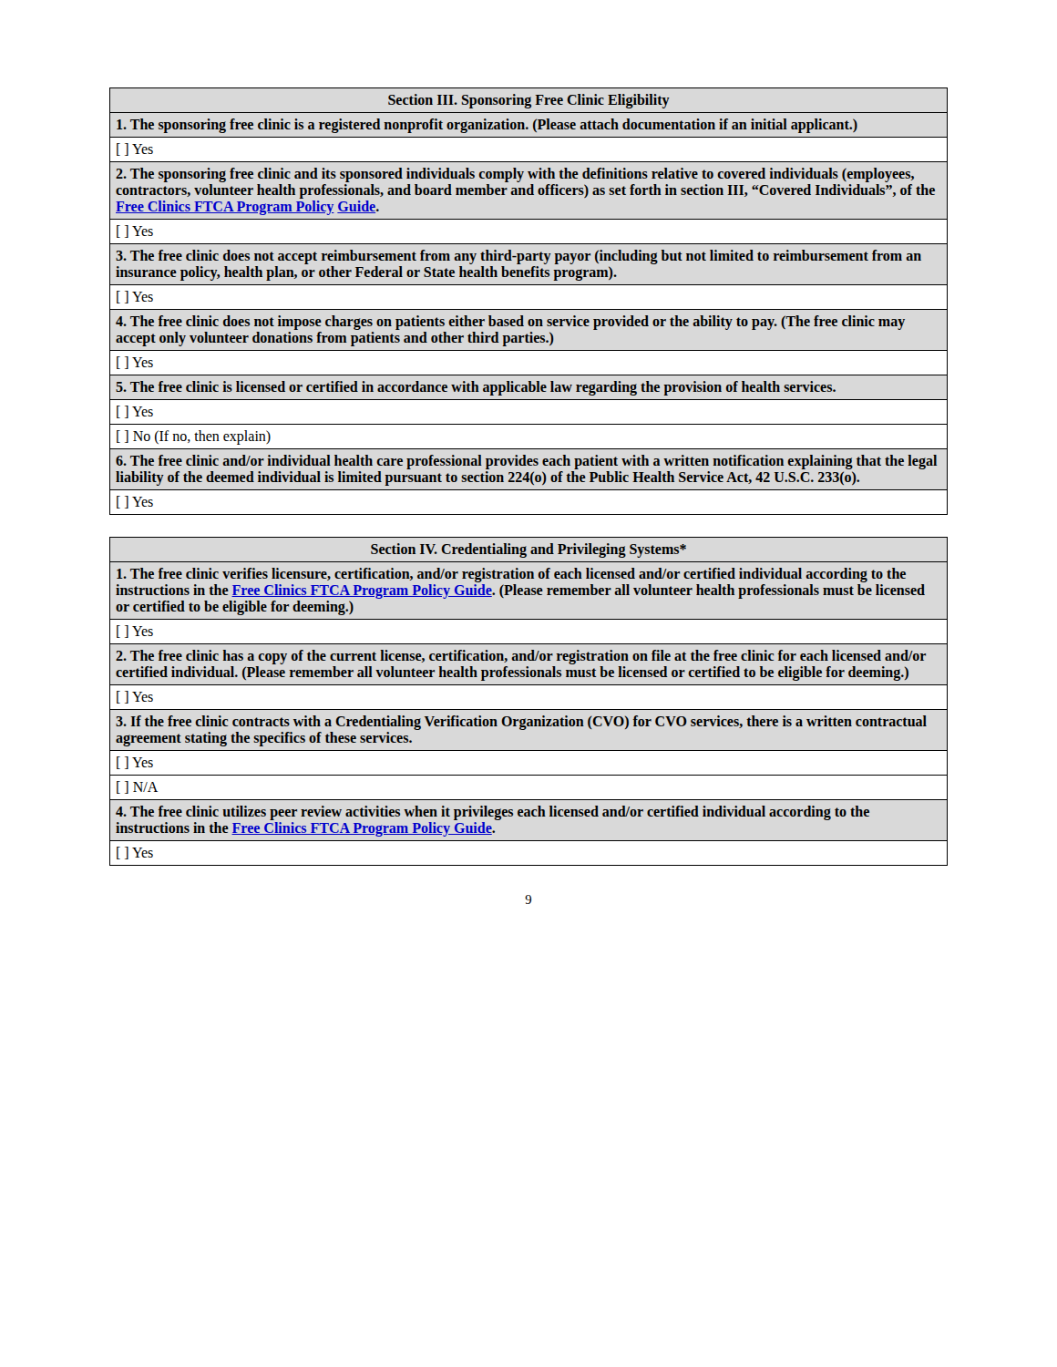| Section III. Sponsoring Free Clinic Eligibility |
| --- |
| 1. The sponsoring free clinic is a registered nonprofit organization. (Please attach documentation if an initial applicant.) |
| [ ] Yes |
| 2. The sponsoring free clinic and its sponsored individuals comply with the definitions relative to covered individuals (employees, contractors, volunteer health professionals, and board member and officers) as set forth in section III, “Covered Individuals”, of the Free Clinics FTCA Program Policy Guide . |
| [ ] Yes |
| 3. The free clinic does not accept reimbursement from any third-party payor (including but not limited to reimbursement from an insurance policy, health plan, or other Federal or State health benefits program). |
| [ ] Yes |
| 4. The free clinic does not impose charges on patients either based on service provided or the ability to pay. (The free clinic may accept only volunteer donations from patients and other third parties.) |
| [ ] Yes |
| 5. The free clinic is licensed or certified in accordance with applicable law regarding the provision of health services. |
| [ ] Yes |
| [ ] No (If no, then explain) |
| 6. The free clinic and/or individual health care professional provides each patient with a written notification explaining that the legal liability of the deemed individual is limited pursuant to section 224(o) of the Public Health Service Act, 42 U.S.C. 233(o). |
| [ ] Yes |
| Section IV. Credentialing and Privileging Systems* |
| --- |
| 1. The free clinic verifies licensure, certification, and/or registration of each licensed and/or certified individual according to the instructions in the Free Clinics FTCA Program Policy Guide . (Please remember all volunteer health professionals must be licensed or certified to be eligible for deeming.) |
| [ ] Yes |
| 2. The free clinic has a copy of the current license, certification, and/or registration on file at the free clinic for each licensed and/or certified individual. (Please remember all volunteer health professionals must be licensed or certified to be eligible for deeming.) |
| [ ] Yes |
| 3. If the free clinic contracts with a Credentialing Verification Organization (CVO) for CVO services, there is a written contractual agreement stating the specifics of these services. |
| [ ] Yes |
| [ ] N/A |
| 4. The free clinic utilizes peer review activities when it privileges each licensed and/or certified individual according to the instructions in the Free Clinics FTCA Program Policy Guide . |
| [ ] Yes |
9